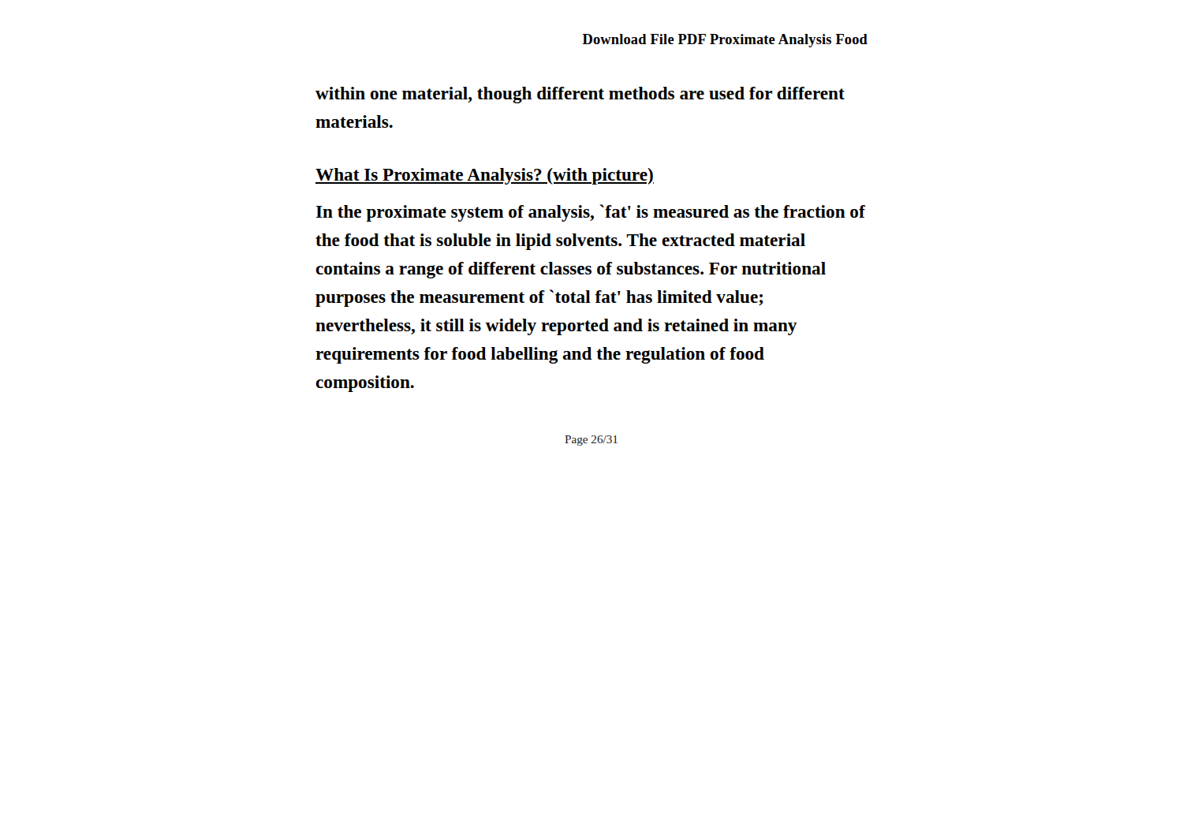Download File PDF Proximate Analysis Food
within one material, though different methods are used for different materials.
What Is Proximate Analysis? (with picture)
In the proximate system of analysis, `fat' is measured as the fraction of the food that is soluble in lipid solvents. The extracted material contains a range of different classes of substances. For nutritional purposes the measurement of `total fat' has limited value; nevertheless, it still is widely reported and is retained in many requirements for food labelling and the regulation of food composition.
Page 26/31